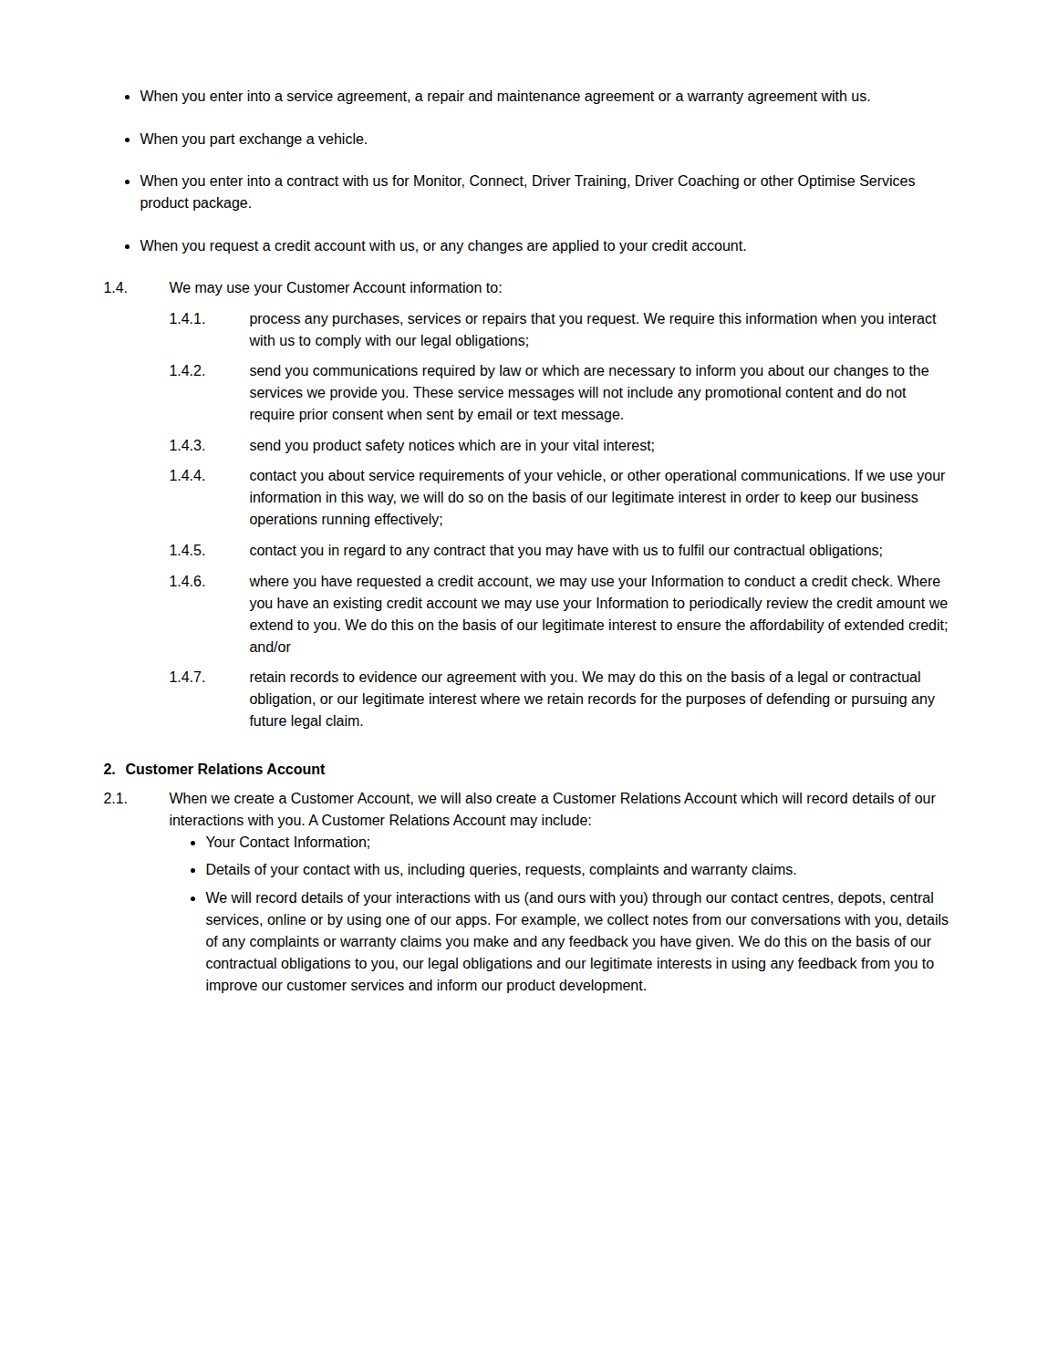When you enter into a service agreement, a repair and maintenance agreement or a warranty agreement with us.
When you part exchange a vehicle.
When you enter into a contract with us for Monitor, Connect, Driver Training, Driver Coaching or other Optimise Services product package.
When you request a credit account with us, or any changes are applied to your credit account.
1.4.
We may use your Customer Account information to:
1.4.1.
process any purchases, services or repairs that you request. We require this information when you interact with us to comply with our legal obligations;
1.4.2.
send you communications required by law or which are necessary to inform you about our changes to the services we provide you. These service messages will not include any promotional content and do not require prior consent when sent by email or text message.
1.4.3.
send you product safety notices which are in your vital interest;
1.4.4.
contact you about service requirements of your vehicle, or other operational communications. If we use your information in this way, we will do so on the basis of our legitimate interest in order to keep our business operations running effectively;
1.4.5.
contact you in regard to any contract that you may have with us to fulfil our contractual obligations;
1.4.6.
where you have requested a credit account, we may use your Information to conduct a credit check. Where you have an existing credit account we may use your Information to periodically review the credit amount we extend to you. We do this on the basis of our legitimate interest to ensure the affordability of extended credit; and/or
1.4.7.
retain records to evidence our agreement with you. We may do this on the basis of a legal or contractual obligation, or our legitimate interest where we retain records for the purposes of defending or pursuing any future legal claim.
2. Customer Relations Account
2.1.
When we create a Customer Account, we will also create a Customer Relations Account which will record details of our interactions with you. A Customer Relations Account may include:
Your Contact Information;
Details of your contact with us, including queries, requests, complaints and warranty claims.
We will record details of your interactions with us (and ours with you) through our contact centres, depots, central services, online or by using one of our apps. For example, we collect notes from our conversations with you, details of any complaints or warranty claims you make and any feedback you have given. We do this on the basis of our contractual obligations to you, our legal obligations and our legitimate interests in using any feedback from you to improve our customer services and inform our product development.